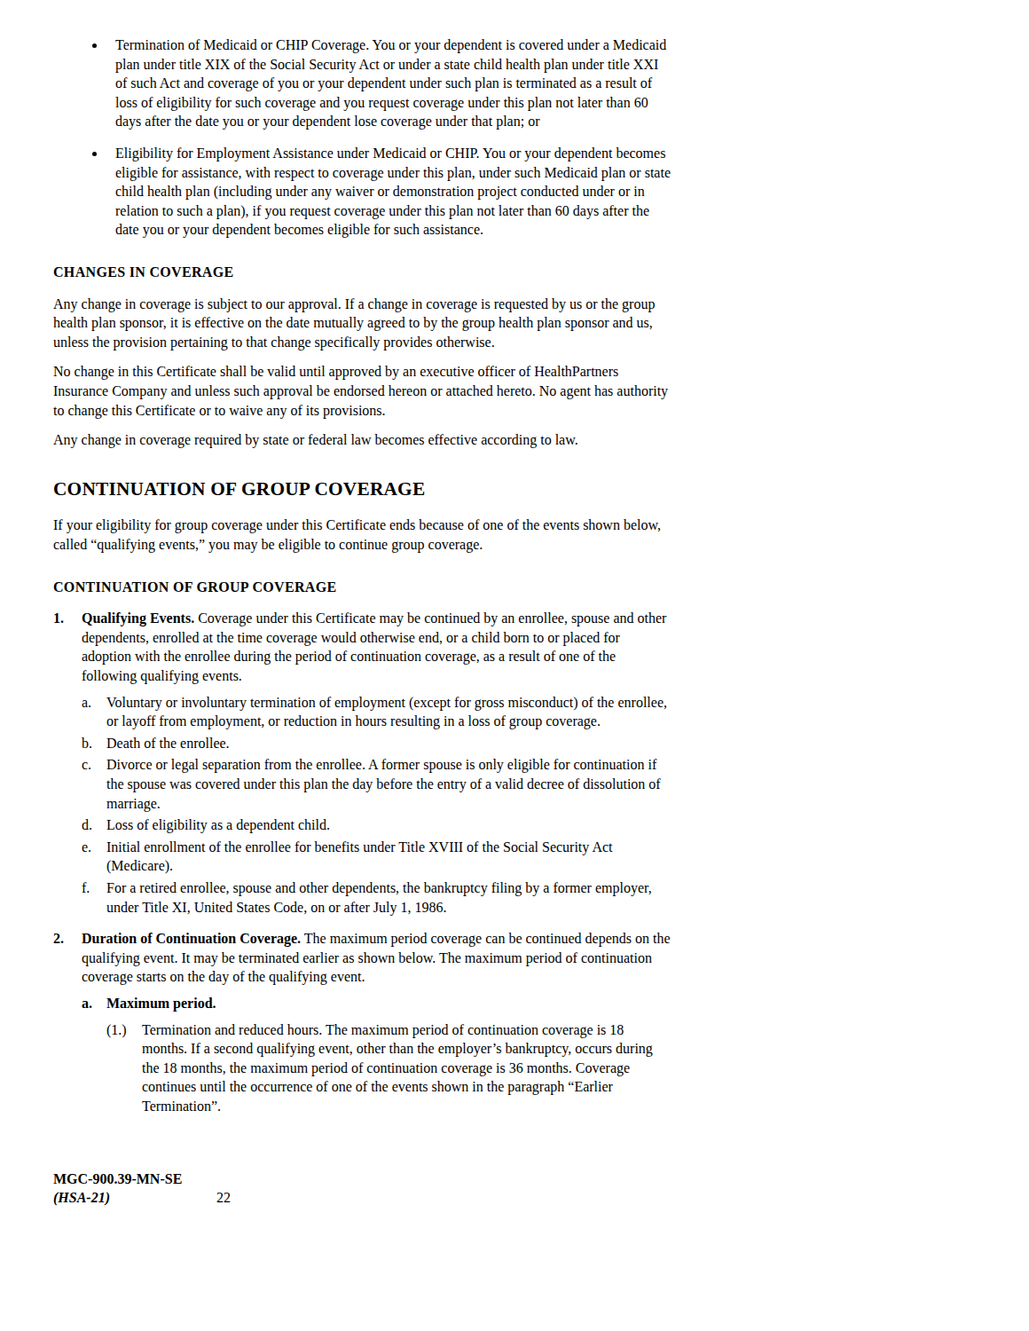Termination of Medicaid or CHIP Coverage. You or your dependent is covered under a Medicaid plan under title XIX of the Social Security Act or under a state child health plan under title XXI of such Act and coverage of you or your dependent under such plan is terminated as a result of loss of eligibility for such coverage and you request coverage under this plan not later than 60 days after the date you or your dependent lose coverage under that plan; or
Eligibility for Employment Assistance under Medicaid or CHIP. You or your dependent becomes eligible for assistance, with respect to coverage under this plan, under such Medicaid plan or state child health plan (including under any waiver or demonstration project conducted under or in relation to such a plan), if you request coverage under this plan not later than 60 days after the date you or your dependent becomes eligible for such assistance.
CHANGES IN COVERAGE
Any change in coverage is subject to our approval. If a change in coverage is requested by us or the group health plan sponsor, it is effective on the date mutually agreed to by the group health plan sponsor and us, unless the provision pertaining to that change specifically provides otherwise.
No change in this Certificate shall be valid until approved by an executive officer of HealthPartners Insurance Company and unless such approval be endorsed hereon or attached hereto. No agent has authority to change this Certificate or to waive any of its provisions.
Any change in coverage required by state or federal law becomes effective according to law.
CONTINUATION OF GROUP COVERAGE
If your eligibility for group coverage under this Certificate ends because of one of the events shown below, called “qualifying events,” you may be eligible to continue group coverage.
CONTINUATION OF GROUP COVERAGE
Qualifying Events. Coverage under this Certificate may be continued by an enrollee, spouse and other dependents, enrolled at the time coverage would otherwise end, or a child born to or placed for adoption with the enrollee during the period of continuation coverage, as a result of one of the following qualifying events.
Voluntary or involuntary termination of employment (except for gross misconduct) of the enrollee, or layoff from employment, or reduction in hours resulting in a loss of group coverage.
Death of the enrollee.
Divorce or legal separation from the enrollee. A former spouse is only eligible for continuation if the spouse was covered under this plan the day before the entry of a valid decree of dissolution of marriage.
Loss of eligibility as a dependent child.
Initial enrollment of the enrollee for benefits under Title XVIII of the Social Security Act (Medicare).
For a retired enrollee, spouse and other dependents, the bankruptcy filing by a former employer, under Title XI, United States Code, on or after July 1, 1986.
Duration of Continuation Coverage. The maximum period coverage can be continued depends on the qualifying event. It may be terminated earlier as shown below. The maximum period of continuation coverage starts on the day of the qualifying event.
Maximum period.
(1.) Termination and reduced hours. The maximum period of continuation coverage is 18 months. If a second qualifying event, other than the employer’s bankruptcy, occurs during the 18 months, the maximum period of continuation coverage is 36 months. Coverage continues until the occurrence of one of the events shown in the paragraph “Earlier Termination”.
MGC-900.39-MN-SE
(HSA-21) 22